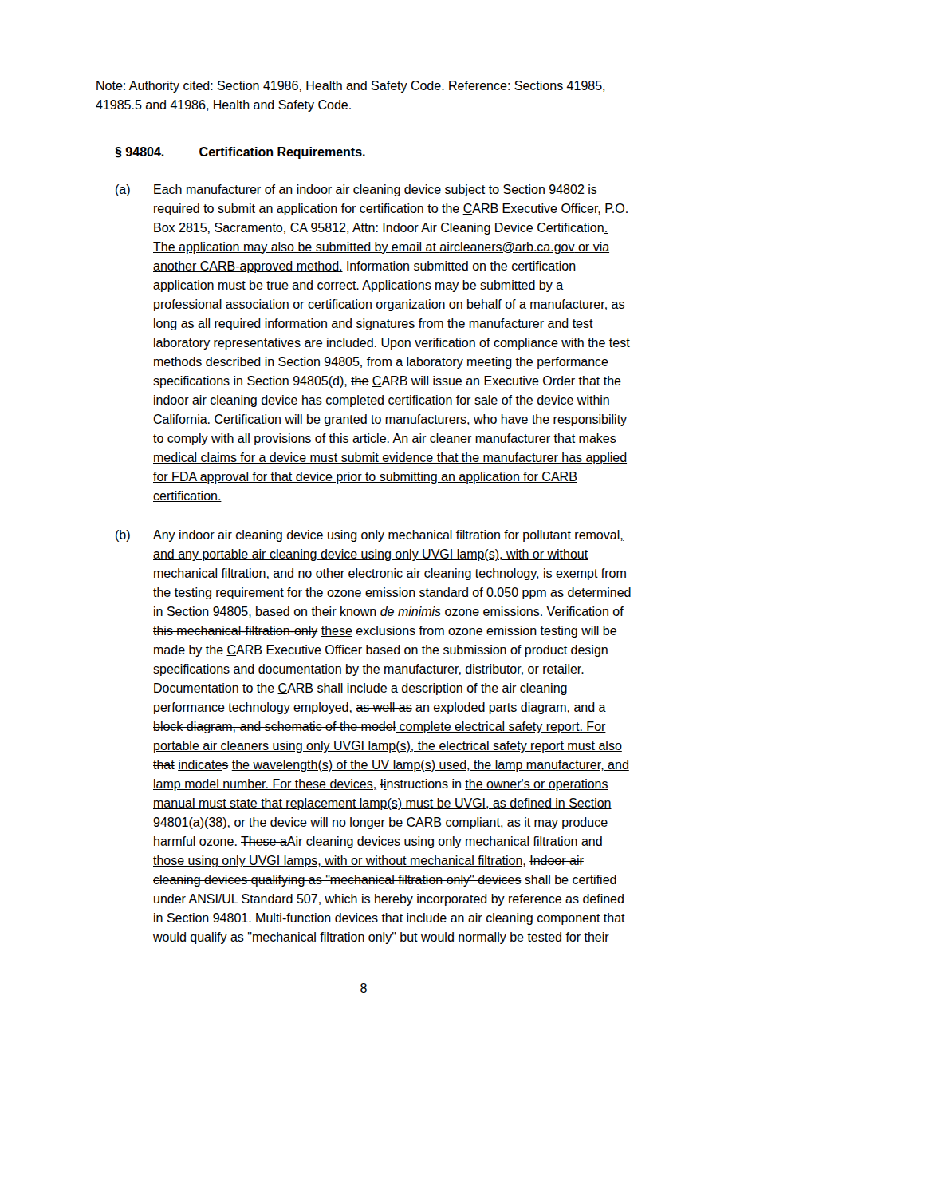Note: Authority cited: Section 41986, Health and Safety Code. Reference: Sections 41985, 41985.5 and 41986, Health and Safety Code.
§ 94804. Certification Requirements.
(a)
Each manufacturer of an indoor air cleaning device subject to Section 94802 is required to submit an application for certification to the CARB Executive Officer, P.O. Box 2815, Sacramento, CA 95812, Attn: Indoor Air Cleaning Device Certification. The application may also be submitted by email at aircleaners@arb.ca.gov or via another CARB-approved method. Information submitted on the certification application must be true and correct. Applications may be submitted by a professional association or certification organization on behalf of a manufacturer, as long as all required information and signatures from the manufacturer and test laboratory representatives are included. Upon verification of compliance with the test methods described in Section 94805, from a laboratory meeting the performance specifications in Section 94805(d), the CARB will issue an Executive Order that the indoor air cleaning device has completed certification for sale of the device within California. Certification will be granted to manufacturers, who have the responsibility to comply with all provisions of this article. An air cleaner manufacturer that makes medical claims for a device must submit evidence that the manufacturer has applied for FDA approval for that device prior to submitting an application for CARB certification.
(b)
Any indoor air cleaning device using only mechanical filtration for pollutant removal, and any portable air cleaning device using only UVGI lamp(s), with or without mechanical filtration, and no other electronic air cleaning technology, is exempt from the testing requirement for the ozone emission standard of 0.050 ppm as determined in Section 94805, based on their known de minimis ozone emissions. Verification of this mechanical-filtration-only these exclusions from ozone emission testing will be made by the CARB Executive Officer based on the submission of product design specifications and documentation by the manufacturer, distributor, or retailer. Documentation to the CARB shall include a description of the air cleaning performance technology employed, as well as an exploded parts diagram, and a block diagram, and schematic of the model complete electrical safety report. For portable air cleaners using only UVGI lamp(s), the electrical safety report must also that indicates the wavelength(s) of the UV lamp(s) used, the lamp manufacturer, and lamp model number. For these devices, Iinstructions in the owner's or operations manual must state that replacement lamp(s) must be UVGI, as defined in Section 94801(a)(38), or the device will no longer be CARB compliant, as it may produce harmful ozone. These aAir cleaning devices using only mechanical filtration and those using only UVGI lamps, with or without mechanical filtration, Indoor air cleaning devices qualifying as "mechanical filtration only" devices shall be certified under ANSI/UL Standard 507, which is hereby incorporated by reference as defined in Section 94801. Multi-function devices that include an air cleaning component that would qualify as "mechanical filtration only" but would normally be tested for their
8